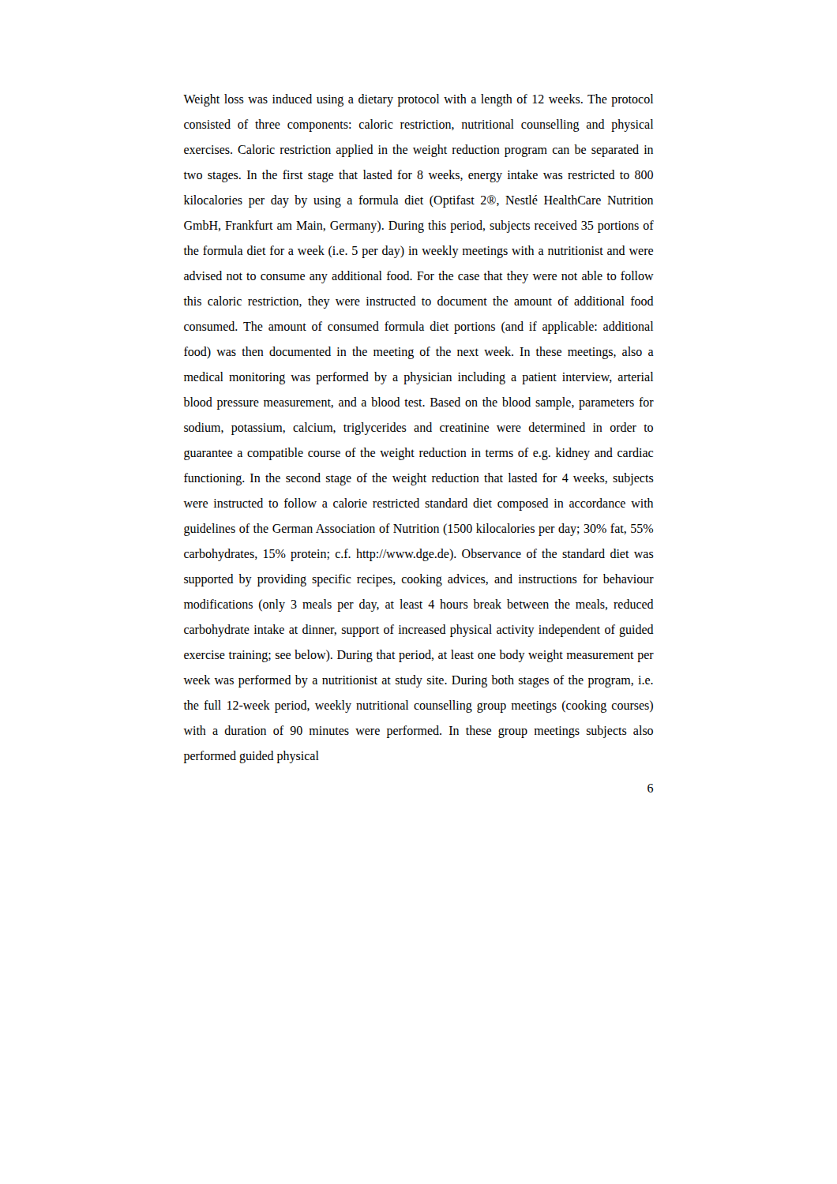Weight loss was induced using a dietary protocol with a length of 12 weeks. The protocol consisted of three components: caloric restriction, nutritional counselling and physical exercises. Caloric restriction applied in the weight reduction program can be separated in two stages. In the first stage that lasted for 8 weeks, energy intake was restricted to 800 kilocalories per day by using a formula diet (Optifast 2®, Nestlé HealthCare Nutrition GmbH, Frankfurt am Main, Germany). During this period, subjects received 35 portions of the formula diet for a week (i.e. 5 per day) in weekly meetings with a nutritionist and were advised not to consume any additional food. For the case that they were not able to follow this caloric restriction, they were instructed to document the amount of additional food consumed. The amount of consumed formula diet portions (and if applicable: additional food) was then documented in the meeting of the next week. In these meetings, also a medical monitoring was performed by a physician including a patient interview, arterial blood pressure measurement, and a blood test. Based on the blood sample, parameters for sodium, potassium, calcium, triglycerides and creatinine were determined in order to guarantee a compatible course of the weight reduction in terms of e.g. kidney and cardiac functioning. In the second stage of the weight reduction that lasted for 4 weeks, subjects were instructed to follow a calorie restricted standard diet composed in accordance with guidelines of the German Association of Nutrition (1500 kilocalories per day; 30% fat, 55% carbohydrates, 15% protein; c.f. http://www.dge.de). Observance of the standard diet was supported by providing specific recipes, cooking advices, and instructions for behaviour modifications (only 3 meals per day, at least 4 hours break between the meals, reduced carbohydrate intake at dinner, support of increased physical activity independent of guided exercise training; see below). During that period, at least one body weight measurement per week was performed by a nutritionist at study site. During both stages of the program, i.e. the full 12-week period, weekly nutritional counselling group meetings (cooking courses) with a duration of 90 minutes were performed. In these group meetings subjects also performed guided physical
6